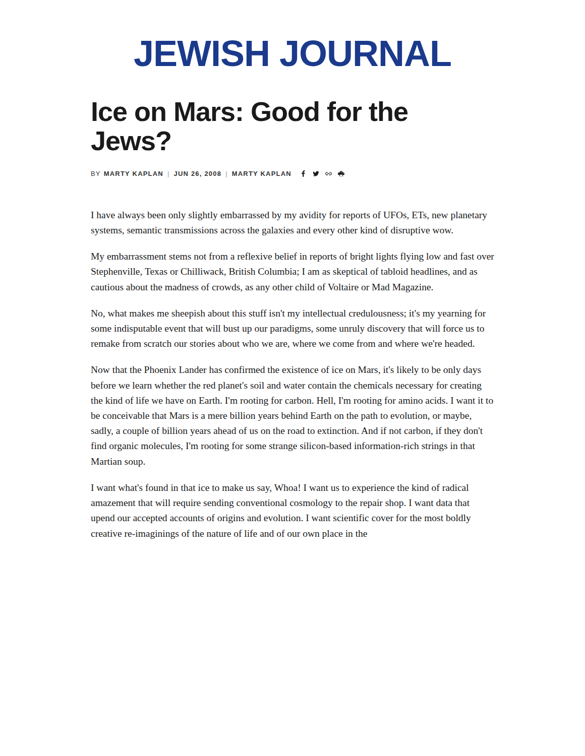JEWISH JOURNAL
Ice on Mars: Good for the Jews?
BY MARTY KAPLAN | JUN 26, 2008 | MARTY KAPLAN
I have always been only slightly embarrassed by my avidity for reports of UFOs, ETs, new planetary systems, semantic transmissions across the galaxies and every other kind of disruptive wow.
My embarrassment stems not from a reflexive belief in reports of bright lights flying low and fast over Stephenville, Texas or Chilliwack, British Columbia; I am as skeptical of tabloid headlines, and as cautious about the madness of crowds, as any other child of Voltaire or Mad Magazine.
No, what makes me sheepish about this stuff isn't my intellectual credulousness; it's my yearning for some indisputable event that will bust up our paradigms, some unruly discovery that will force us to remake from scratch our stories about who we are, where we come from and where we're headed.
Now that the Phoenix Lander has confirmed the existence of ice on Mars, it's likely to be only days before we learn whether the red planet's soil and water contain the chemicals necessary for creating the kind of life we have on Earth. I'm rooting for carbon. Hell, I'm rooting for amino acids. I want it to be conceivable that Mars is a mere billion years behind Earth on the path to evolution, or maybe, sadly, a couple of billion years ahead of us on the road to extinction. And if not carbon, if they don't find organic molecules, I'm rooting for some strange silicon-based information-rich strings in that Martian soup.
I want what's found in that ice to make us say, Whoa! I want us to experience the kind of radical amazement that will require sending conventional cosmology to the repair shop. I want data that upend our accepted accounts of origins and evolution. I want scientific cover for the most boldly creative re-imaginings of the nature of life and of our own place in the